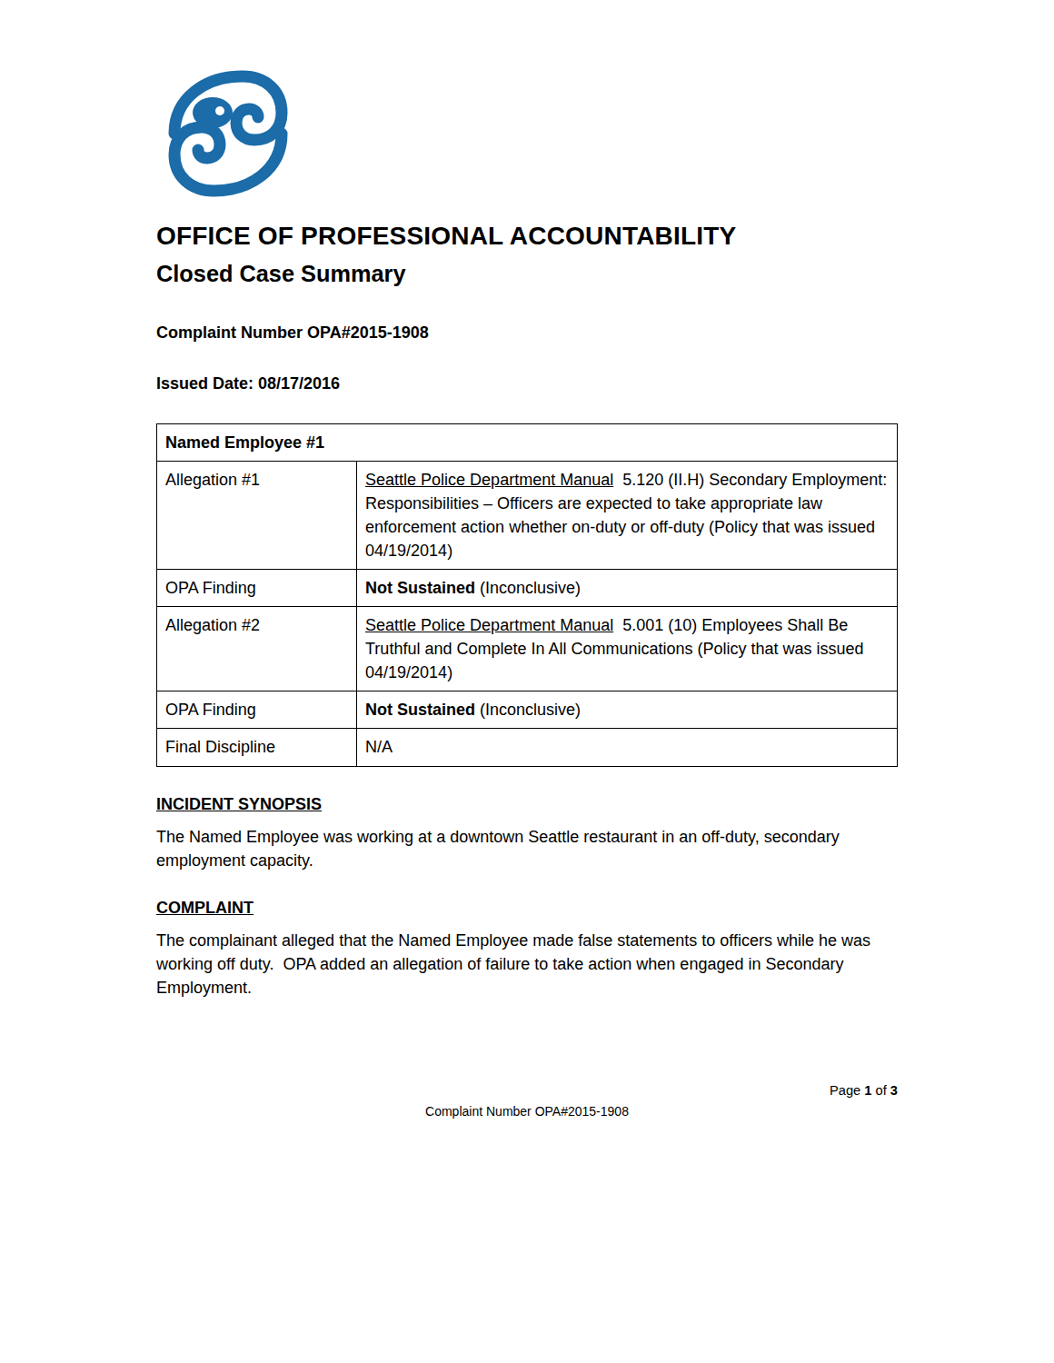OFFICE OF PROFESSIONAL ACCOUNTABILITY
Closed Case Summary
Complaint Number OPA#2015-1908
Issued Date: 08/17/2016
| Named Employee #1 |
| Allegation #1 | Seattle Police Department Manual 5.120 (II.H) Secondary Employment: Responsibilities – Officers are expected to take appropriate law enforcement action whether on-duty or off-duty (Policy that was issued 04/19/2014) |
| OPA Finding | Not Sustained (Inconclusive) |
| Allegation #2 | Seattle Police Department Manual 5.001 (10) Employees Shall Be Truthful and Complete In All Communications (Policy that was issued 04/19/2014) |
| OPA Finding | Not Sustained (Inconclusive) |
| Final Discipline | N/A |
INCIDENT SYNOPSIS
The Named Employee was working at a downtown Seattle restaurant in an off-duty, secondary employment capacity.
COMPLAINT
The complainant alleged that the Named Employee made false statements to officers while he was working off duty. OPA added an allegation of failure to take action when engaged in Secondary Employment.
Page 1 of 3
Complaint Number OPA#2015-1908